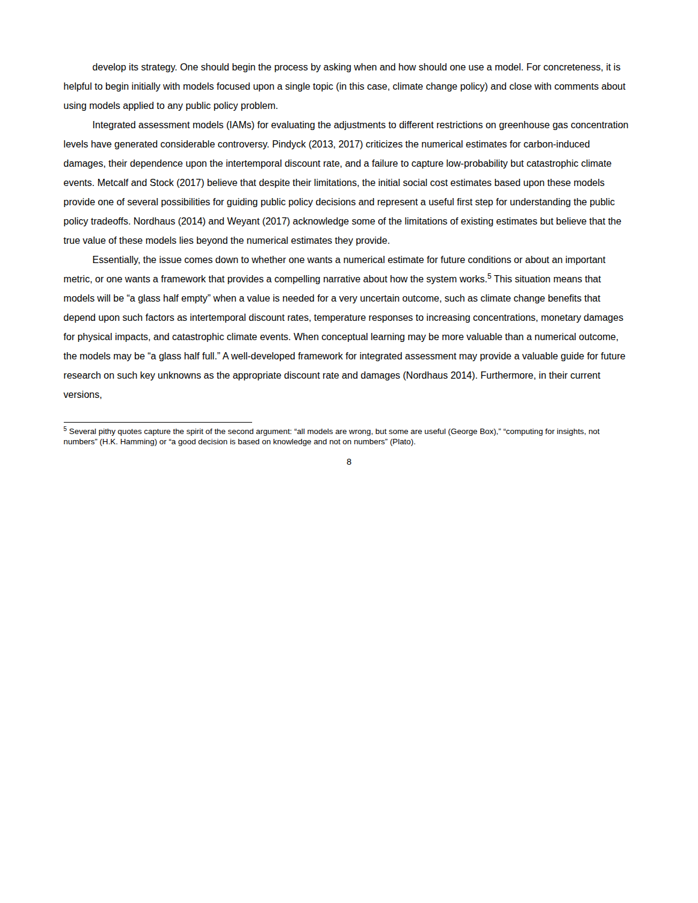develop its strategy. One should begin the process by asking when and how should one use a model. For concreteness, it is helpful to begin initially with models focused upon a single topic (in this case, climate change policy) and close with comments about using models applied to any public policy problem.
Integrated assessment models (IAMs) for evaluating the adjustments to different restrictions on greenhouse gas concentration levels have generated considerable controversy. Pindyck (2013, 2017) criticizes the numerical estimates for carbon-induced damages, their dependence upon the intertemporal discount rate, and a failure to capture low-probability but catastrophic climate events. Metcalf and Stock (2017) believe that despite their limitations, the initial social cost estimates based upon these models provide one of several possibilities for guiding public policy decisions and represent a useful first step for understanding the public policy tradeoffs. Nordhaus (2014) and Weyant (2017) acknowledge some of the limitations of existing estimates but believe that the true value of these models lies beyond the numerical estimates they provide.
Essentially, the issue comes down to whether one wants a numerical estimate for future conditions or about an important metric, or one wants a framework that provides a compelling narrative about how the system works.5 This situation means that models will be “a glass half empty” when a value is needed for a very uncertain outcome, such as climate change benefits that depend upon such factors as intertemporal discount rates, temperature responses to increasing concentrations, monetary damages for physical impacts, and catastrophic climate events. When conceptual learning may be more valuable than a numerical outcome, the models may be “a glass half full.” A well-developed framework for integrated assessment may provide a valuable guide for future research on such key unknowns as the appropriate discount rate and damages (Nordhaus 2014). Furthermore, in their current versions,
5 Several pithy quotes capture the spirit of the second argument: “all models are wrong, but some are useful (George Box),” “computing for insights, not numbers” (H.K. Hamming) or “a good decision is based on knowledge and not on numbers” (Plato).
8